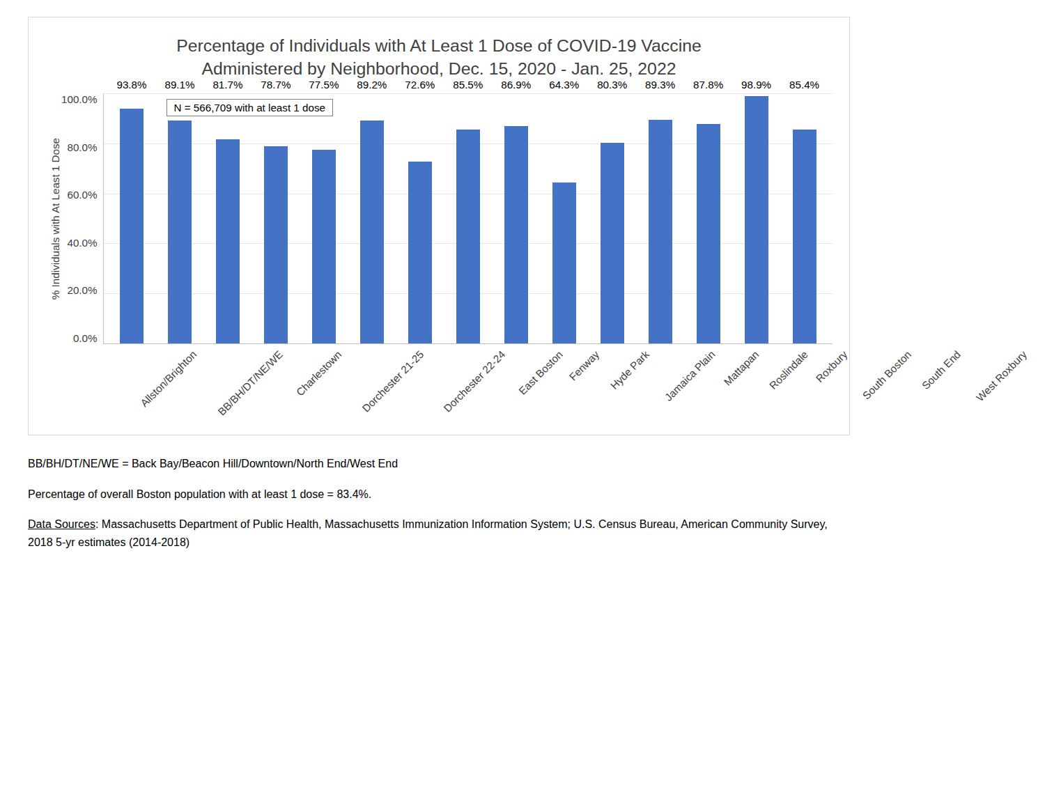Percentage of Individuals with At Least 1 Dose of COVID-19 Vaccine
Administered by Neighborhood, Dec. 15, 2020 - Jan. 25, 2022
% Individuals with At Least 1 Dose
100.0%
80.0%
60.0%
40.0%
20.0%
0.0%
N = 566,709 with at least 1 dose
93.8%
89.1%
81.7%
78.7%
77.5%
89.2%
72.6%
85.5%
86.9%
64.3%
80.3%
89.3%
87.8%
98.9%
85.4%
Allston/Brighton
BB/BH/DT/NE/WE
Charlestown
Dorchester 21-25
Dorchester 22-24
East Boston
Fenway
Hyde Park
Jamaica Plain
Mattapan
Roslindale
Roxbury
South Boston
South End
West Roxbury
BB/BH/DT/NE/WE = Back Bay/Beacon Hill/Downtown/North End/West End
Percentage of overall Boston population with at least 1 dose = 83.4%.
Data Sources: Massachusetts Department of Public Health, Massachusetts Immunization Information System; U.S. Census Bureau, American Community Survey, 2018 5-yr estimates (2014-2018)